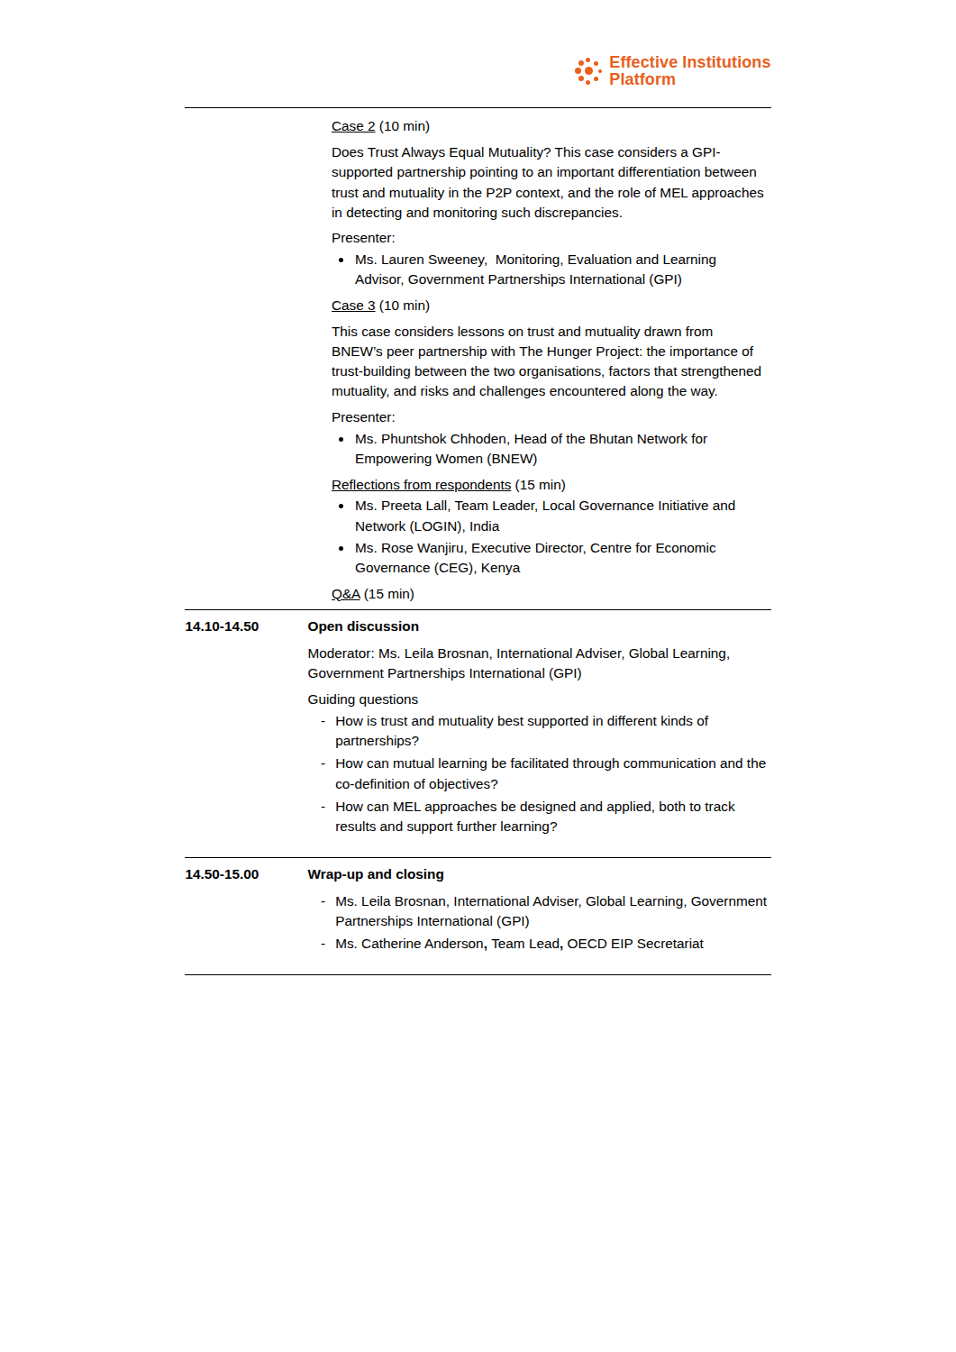Effective Institutions Platform
Case 2 (10 min)
Does Trust Always Equal Mutuality? This case considers a GPI-supported partnership pointing to an important differentiation between trust and mutuality in the P2P context, and the role of MEL approaches in detecting and monitoring such discrepancies.
Presenter:
Ms. Lauren Sweeney, Monitoring, Evaluation and Learning Advisor, Government Partnerships International (GPI)
Case 3 (10 min)
This case considers lessons on trust and mutuality drawn from BNEW’s peer partnership with The Hunger Project: the importance of trust-building between the two organisations, factors that strengthened mutuality, and risks and challenges encountered along the way.
Presenter:
Ms. Phuntshok Chhoden, Head of the Bhutan Network for Empowering Women (BNEW)
Reflections from respondents (15 min)
Ms. Preeta Lall, Team Leader, Local Governance Initiative and Network (LOGIN), India
Ms. Rose Wanjiru, Executive Director, Centre for Economic Governance (CEG), Kenya
Q&A (15 min)
| 14.10-14.50 | Open discussion Moderator: Ms. Leila Brosnan, International Adviser, Global Learning, Government Partnerships International (GPI) Guiding questions How is trust and mutuality best supported in different kinds of partnerships? How can mutual learning be facilitated through communication and the co-definition of objectives? How can MEL approaches be designed and applied, both to track results and support further learning? |
| 14.50-15.00 | Wrap-up and closing Ms. Leila Brosnan, International Adviser, Global Learning, Government Partnerships International (GPI) Ms. Catherine Anderson , Team Lead , OECD EIP Secretariat |